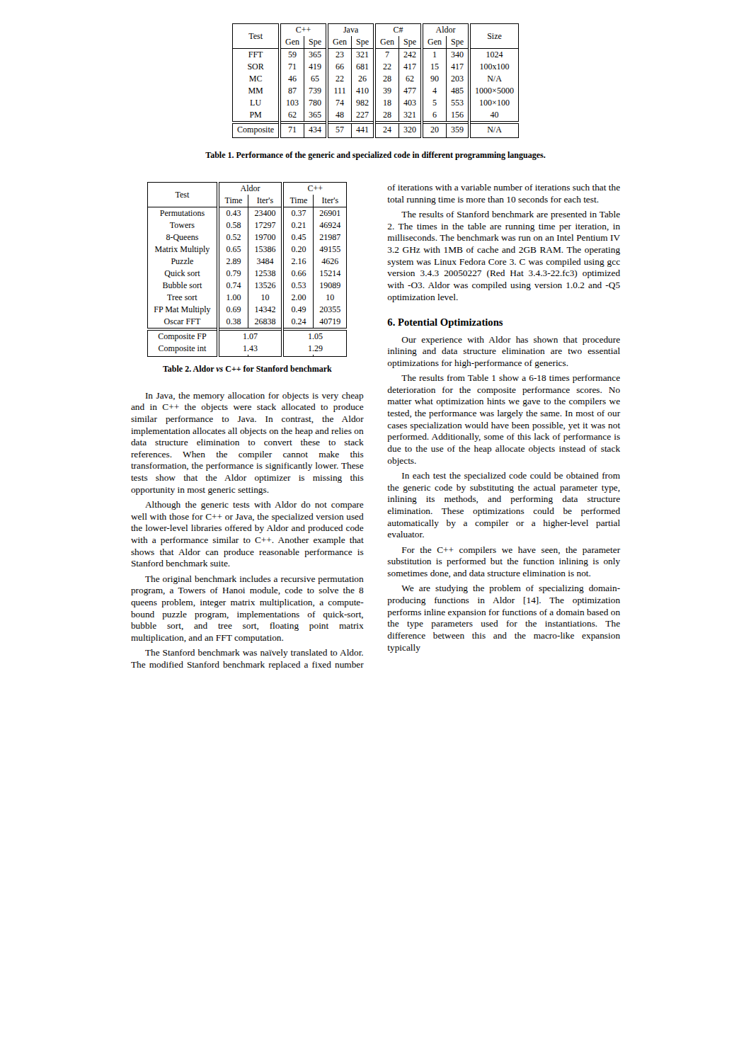| Test | C++ | Java | C# | Aldor | Size |
| Gen | Spe | Gen | Spe | Gen | Spe | Gen | Spe |
| FFT | 59 | 365 | 23 | 321 | 7 | 242 | 1 | 340 | 1024 |
| SOR | 71 | 419 | 66 | 681 | 22 | 417 | 15 | 417 | 100x100 |
| MC | 46 | 65 | 22 | 26 | 28 | 62 | 90 | 203 | N/A |
| MM | 87 | 739 | 111 | 410 | 39 | 477 | 4 | 485 | 1000×5000 |
| LU | 103 | 780 | 74 | 982 | 18 | 403 | 5 | 553 | 100×100 |
| PM | 62 | 365 | 48 | 227 | 28 | 321 | 6 | 156 | 40 |
| Composite | 71 | 434 | 57 | 441 | 24 | 320 | 20 | 359 | N/A |
Table 1. Performance of the generic and specialized code in different programming languages.
| Test | Aldor | C++ |
| Time | Iter's | Time | Iter's |
| Permutations | 0.43 | 23400 | 0.37 | 26901 |
| Towers | 0.58 | 17297 | 0.21 | 46924 |
| 8-Queens | 0.52 | 19700 | 0.45 | 21987 |
| Matrix Multiply | 0.65 | 15386 | 0.20 | 49155 |
| Puzzle | 2.89 | 3484 | 2.16 | 4626 |
| Quick sort | 0.79 | 12538 | 0.66 | 15214 |
| Bubble sort | 0.74 | 13526 | 0.53 | 19089 |
| Tree sort | 1.00 | 10 | 2.00 | 10 |
| FP Mat Multiply | 0.69 | 14342 | 0.49 | 20355 |
| Oscar FFT | 0.38 | 26838 | 0.24 | 40719 |
| Composite FP | 1.07 | 1.05 |
| Composite int | 1.43 | 1.29 |
Table 2. Aldor vs C++ for Stanford benchmark
In Java, the memory allocation for objects is very cheap and in C++ the objects were stack allocated to produce similar performance to Java. In contrast, the Aldor implementation allocates all objects on the heap and relies on data structure elimination to convert these to stack references. When the compiler cannot make this transformation, the performance is significantly lower. These tests show that the Aldor optimizer is missing this opportunity in most generic settings.
Although the generic tests with Aldor do not compare well with those for C++ or Java, the specialized version used the lower-level libraries offered by Aldor and produced code with a performance similar to C++. Another example that shows that Aldor can produce reasonable performance is Stanford benchmark suite.
The original benchmark includes a recursive permutation program, a Towers of Hanoi module, code to solve the 8 queens problem, integer matrix multiplication, a compute-bound puzzle program, implementations of quick-sort, bubble sort, and tree sort, floating point matrix multiplication, and an FFT computation.
The Stanford benchmark was naïvely translated to Aldor. The modified Stanford benchmark replaced a fixed number of iterations with a variable number of iterations such that the total running time is more than 10 seconds for each test.
The results of Stanford benchmark are presented in Table 2. The times in the table are running time per iteration, in milliseconds. The benchmark was run on an Intel Pentium IV 3.2 GHz with 1MB of cache and 2GB RAM. The operating system was Linux Fedora Core 3. C was compiled using gcc version 3.4.3 20050227 (Red Hat 3.4.3-22.fc3) optimized with -O3. Aldor was compiled using version 1.0.2 and -Q5 optimization level.
6. Potential Optimizations
Our experience with Aldor has shown that procedure inlining and data structure elimination are two essential optimizations for high-performance of generics.
The results from Table 1 show a 6-18 times performance deterioration for the composite performance scores. No matter what optimization hints we gave to the compilers we tested, the performance was largely the same. In most of our cases specialization would have been possible, yet it was not performed. Additionally, some of this lack of performance is due to the use of the heap allocate objects instead of stack objects.
In each test the specialized code could be obtained from the generic code by substituting the actual parameter type, inlining its methods, and performing data structure elimination. These optimizations could be performed automatically by a compiler or a higher-level partial evaluator.
For the C++ compilers we have seen, the parameter substitution is performed but the function inlining is only sometimes done, and data structure elimination is not.
We are studying the problem of specializing domain-producing functions in Aldor [14]. The optimization performs inline expansion for functions of a domain based on the type parameters used for the instantiations. The difference between this and the macro-like expansion typically